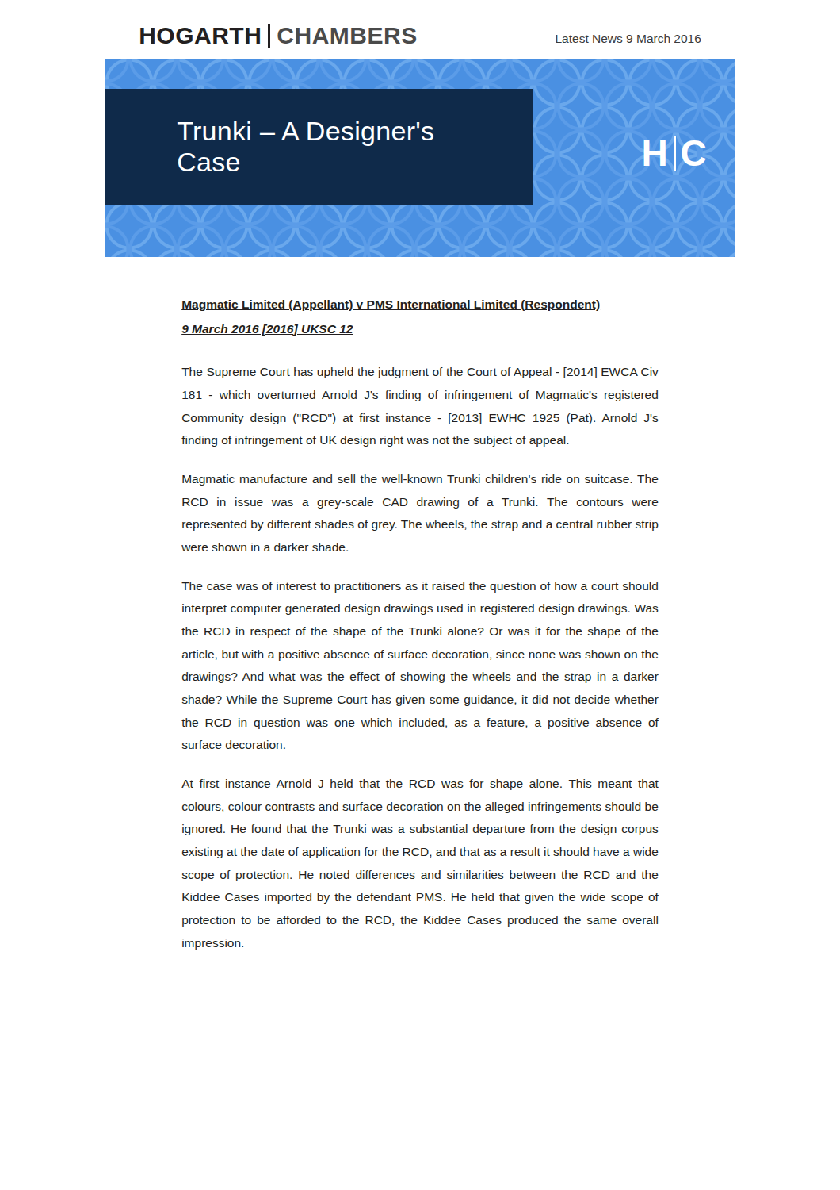HOGARTH CHAMBERS
Latest News 9 March 2016
Trunki – A Designer's Case
H C
Magmatic Limited (Appellant) v PMS International Limited (Respondent)
9 March 2016 [2016] UKSC 12
The Supreme Court has upheld the judgment of the Court of Appeal - [2014] EWCA Civ 181 - which overturned Arnold J's finding of infringement of Magmatic's registered Community design ("RCD") at first instance - [2013] EWHC 1925 (Pat). Arnold J's finding of infringement of UK design right was not the subject of appeal.
Magmatic manufacture and sell the well-known Trunki children's ride on suitcase. The RCD in issue was a grey-scale CAD drawing of a Trunki. The contours were represented by different shades of grey. The wheels, the strap and a central rubber strip were shown in a darker shade.
The case was of interest to practitioners as it raised the question of how a court should interpret computer generated design drawings used in registered design drawings. Was the RCD in respect of the shape of the Trunki alone? Or was it for the shape of the article, but with a positive absence of surface decoration, since none was shown on the drawings? And what was the effect of showing the wheels and the strap in a darker shade? While the Supreme Court has given some guidance, it did not decide whether the RCD in question was one which included, as a feature, a positive absence of surface decoration.
At first instance Arnold J held that the RCD was for shape alone. This meant that colours, colour contrasts and surface decoration on the alleged infringements should be ignored. He found that the Trunki was a substantial departure from the design corpus existing at the date of application for the RCD, and that as a result it should have a wide scope of protection. He noted differences and similarities between the RCD and the Kiddee Cases imported by the defendant PMS. He held that given the wide scope of protection to be afforded to the RCD, the Kiddee Cases produced the same overall impression.